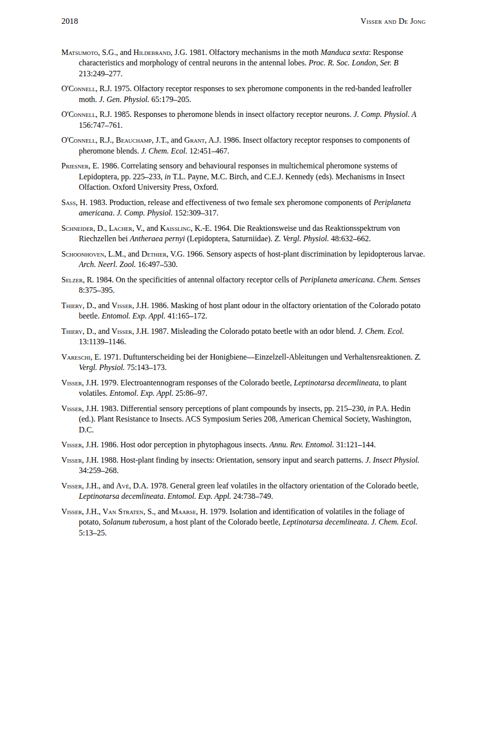2018 Visser and De Jong
Matsumoto, S.G., and Hildebrand, J.G. 1981. Olfactory mechanisms in the moth Manduca sexta: Response characteristics and morphology of central neurons in the antennal lobes. Proc. R. Soc. London, Ser. B 213:249–277.
O'Connell, R.J. 1975. Olfactory receptor responses to sex pheromone components in the red-banded leafroller moth. J. Gen. Physiol. 65:179–205.
O'Connell, R.J. 1985. Responses to pheromone blends in insect olfactory receptor neurons. J. Comp. Physiol. A 156:747–761.
O'Connell, R.J., Beauchamp, J.T., and Grant, A.J. 1986. Insect olfactory receptor responses to components of pheromone blends. J. Chem. Ecol. 12:451–467.
Priesner, E. 1986. Correlating sensory and behavioural responses in multichemical pheromone systems of Lepidoptera, pp. 225–233, in T.L. Payne, M.C. Birch, and C.E.J. Kennedy (eds). Mechanisms in Insect Olfaction. Oxford University Press, Oxford.
Sass, H. 1983. Production, release and effectiveness of two female sex pheromone components of Periplaneta americana. J. Comp. Physiol. 152:309–317.
Schneider, D., Lacher, V., and Kaissling, K.-E. 1964. Die Reaktionsweise und das Reaktionsspektrum von Riechzellen bei Antheraea pernyi (Lepidoptera, Saturniidae). Z. Vergl. Physiol. 48:632–662.
Schoonhoven, L.M., and Dethier, V.G. 1966. Sensory aspects of host-plant discrimination by lepidopterous larvae. Arch. Neerl. Zool. 16:497–530.
Selzer, R. 1984. On the specificities of antennal olfactory receptor cells of Periplaneta americana. Chem. Senses 8:375–395.
Thiery, D., and Visser, J.H. 1986. Masking of host plant odour in the olfactory orientation of the Colorado potato beetle. Entomol. Exp. Appl. 41:165–172.
Thiery, D., and Visser, J.H. 1987. Misleading the Colorado potato beetle with an odor blend. J. Chem. Ecol. 13:1139–1146.
Vareschi, E. 1971. Duftunterscheiding bei der Honigbiene—Einzelzell-Ableitungen und Verhaltensreaktionen. Z. Vergl. Physiol. 75:143–173.
Visser, J.H. 1979. Electroantennogram responses of the Colorado beetle, Leptinotarsa decemlineata, to plant volatiles. Entomol. Exp. Appl. 25:86–97.
Visser, J.H. 1983. Differential sensory perceptions of plant compounds by insects, pp. 215–230, in P.A. Hedin (ed.). Plant Resistance to Insects. ACS Symposium Series 208, American Chemical Society, Washington, D.C.
Visser, J.H. 1986. Host odor perception in phytophagous insects. Annu. Rev. Entomol. 31:121–144.
Visser, J.H. 1988. Host-plant finding by insects: Orientation, sensory input and search patterns. J. Insect Physiol. 34:259–268.
Visser, J.H., and Avé, D.A. 1978. General green leaf volatiles in the olfactory orientation of the Colorado beetle, Leptinotarsa decemlineata. Entomol. Exp. Appl. 24:738–749.
Visser, J.H., Van Straten, S., and Maarse, H. 1979. Isolation and identification of volatiles in the foliage of potato, Solanum tuberosum, a host plant of the Colorado beetle, Leptinotarsa decemlineata. J. Chem. Ecol. 5:13–25.